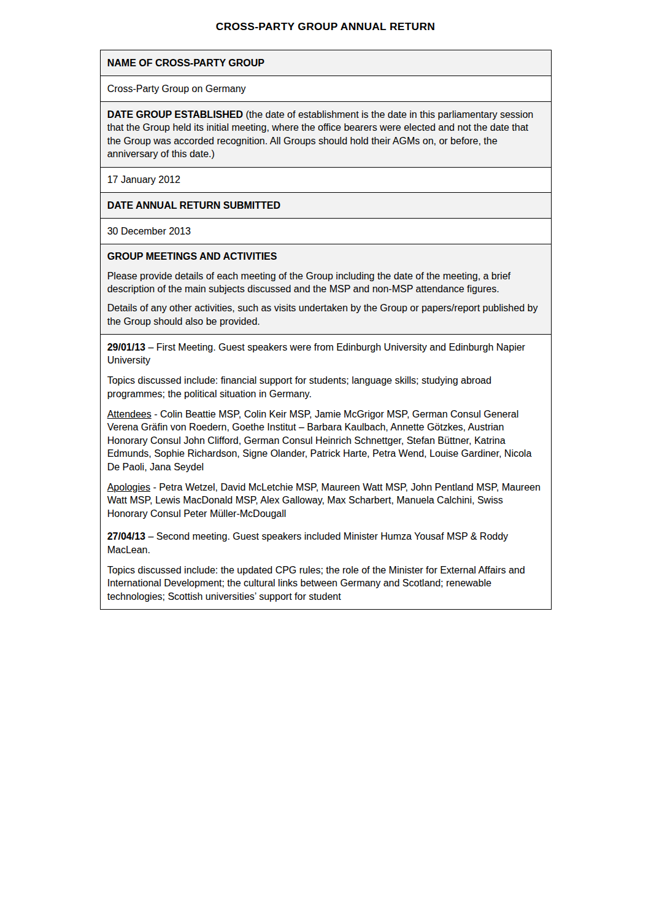CROSS-PARTY GROUP ANNUAL RETURN
| NAME OF CROSS-PARTY GROUP |
| Cross-Party Group on Germany |
| DATE GROUP ESTABLISHED (the date of establishment is the date in this parliamentary session that the Group held its initial meeting, where the office bearers were elected and not the date that the Group was accorded recognition. All Groups should hold their AGMs on, or before, the anniversary of this date.) |
| 17 January 2012 |
| DATE ANNUAL RETURN SUBMITTED |
| 30 December 2013 |
| GROUP MEETINGS AND ACTIVITIES Please provide details of each meeting of the Group including the date of the meeting, a brief description of the main subjects discussed and the MSP and non-MSP attendance figures. Details of any other activities, such as visits undertaken by the Group or papers/report published by the Group should also be provided. |
| 29/01/13 – First Meeting. Guest speakers were from Edinburgh University and Edinburgh Napier University Topics discussed include: financial support for students; language skills; studying abroad programmes; the political situation in Germany. Attendees - Colin Beattie MSP, Colin Keir MSP, Jamie McGrigor MSP, German Consul General Verena Gräfin von Roedern, Goethe Institut – Barbara Kaulbach, Annette Götzkes, Austrian Honorary Consul John Clifford, German Consul Heinrich Schnettger, Stefan Büttner, Katrina Edmunds, Sophie Richardson, Signe Olander, Patrick Harte, Petra Wend, Louise Gardiner, Nicola De Paoli, Jana Seydel Apologies - Petra Wetzel, David McLetchie MSP, Maureen Watt MSP, John Pentland MSP, Maureen Watt MSP, Lewis MacDonald MSP, Alex Galloway, Max Scharbert, Manuela Calchini, Swiss Honorary Consul Peter Müller-McDougall 27/04/13 – Second meeting. Guest speakers included Minister Humza Yousaf MSP & Roddy MacLean. Topics discussed include: the updated CPG rules; the role of the Minister for External Affairs and International Development; the cultural links between Germany and Scotland; renewable technologies; Scottish universities’ support for student |